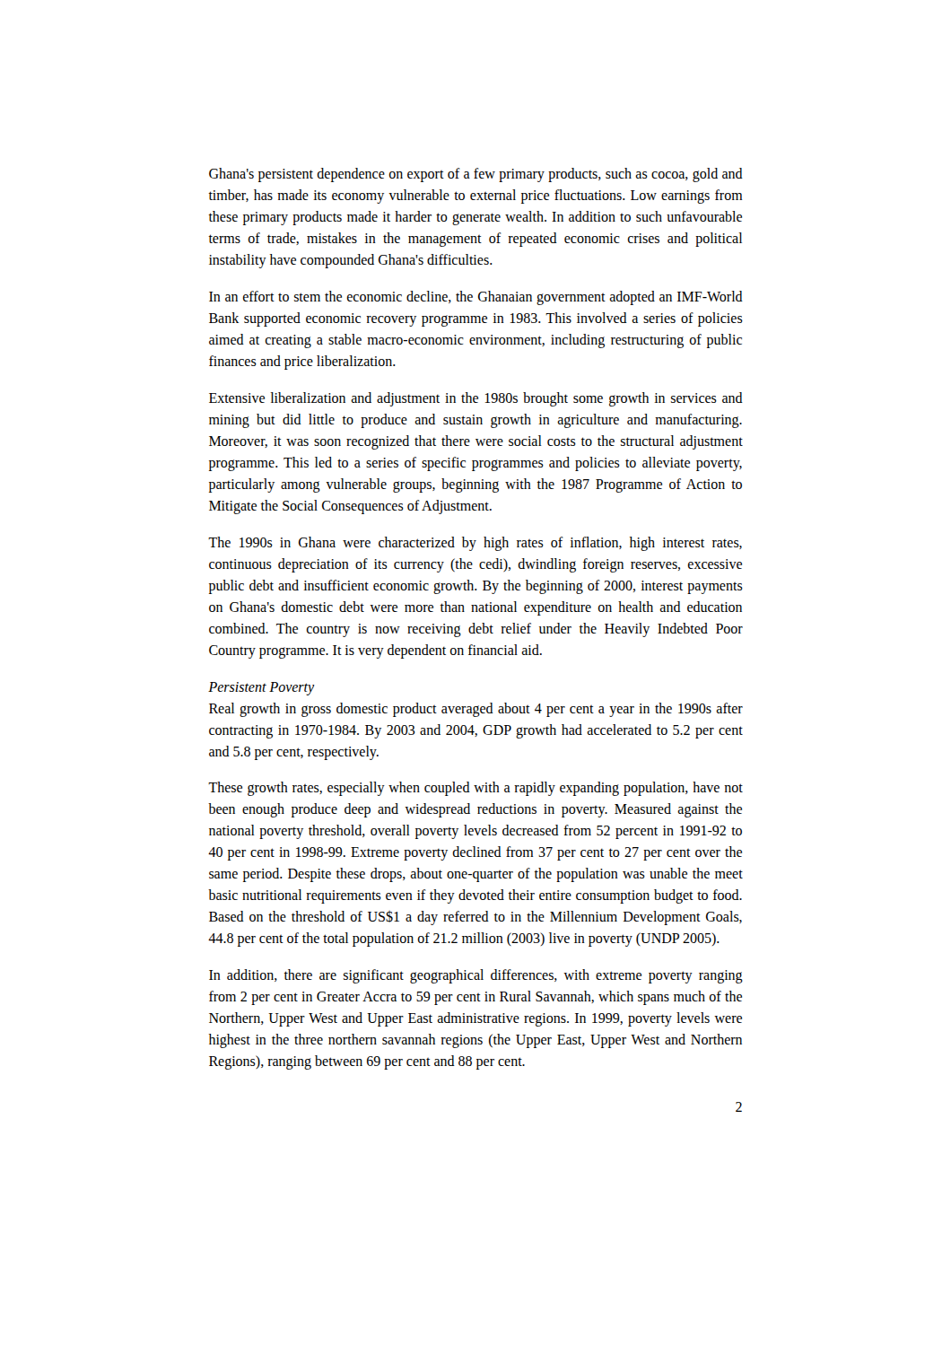Ghana's persistent dependence on export of a few primary products, such as cocoa, gold and timber, has made its economy vulnerable to external price fluctuations. Low earnings from these primary products made it harder to generate wealth. In addition to such unfavourable terms of trade, mistakes in the management of repeated economic crises and political instability have compounded Ghana's difficulties.
In an effort to stem the economic decline, the Ghanaian government adopted an IMF-World Bank supported economic recovery programme in 1983. This involved a series of policies aimed at creating a stable macro-economic environment, including restructuring of public finances and price liberalization.
Extensive liberalization and adjustment in the 1980s brought some growth in services and mining but did little to produce and sustain growth in agriculture and manufacturing. Moreover, it was soon recognized that there were social costs to the structural adjustment programme. This led to a series of specific programmes and policies to alleviate poverty, particularly among vulnerable groups, beginning with the 1987 Programme of Action to Mitigate the Social Consequences of Adjustment.
The 1990s in Ghana were characterized by high rates of inflation, high interest rates, continuous depreciation of its currency (the cedi), dwindling foreign reserves, excessive public debt and insufficient economic growth. By the beginning of 2000, interest payments on Ghana's domestic debt were more than national expenditure on health and education combined. The country is now receiving debt relief under the Heavily Indebted Poor Country programme. It is very dependent on financial aid.
Persistent Poverty
Real growth in gross domestic product averaged about 4 per cent a year in the 1990s after contracting in 1970-1984. By 2003 and 2004, GDP growth had accelerated to 5.2 per cent and 5.8 per cent, respectively.
These growth rates, especially when coupled with a rapidly expanding population, have not been enough produce deep and widespread reductions in poverty. Measured against the national poverty threshold, overall poverty levels decreased from 52 percent in 1991-92 to 40 per cent in 1998-99. Extreme poverty declined from 37 per cent to 27 per cent over the same period. Despite these drops, about one-quarter of the population was unable the meet basic nutritional requirements even if they devoted their entire consumption budget to food. Based on the threshold of US$1 a day referred to in the Millennium Development Goals, 44.8 per cent of the total population of 21.2 million (2003) live in poverty (UNDP 2005).
In addition, there are significant geographical differences, with extreme poverty ranging from 2 per cent in Greater Accra to 59 per cent in Rural Savannah, which spans much of the Northern, Upper West and Upper East administrative regions. In 1999, poverty levels were highest in the three northern savannah regions (the Upper East, Upper West and Northern Regions), ranging between 69 per cent and 88 per cent.
2